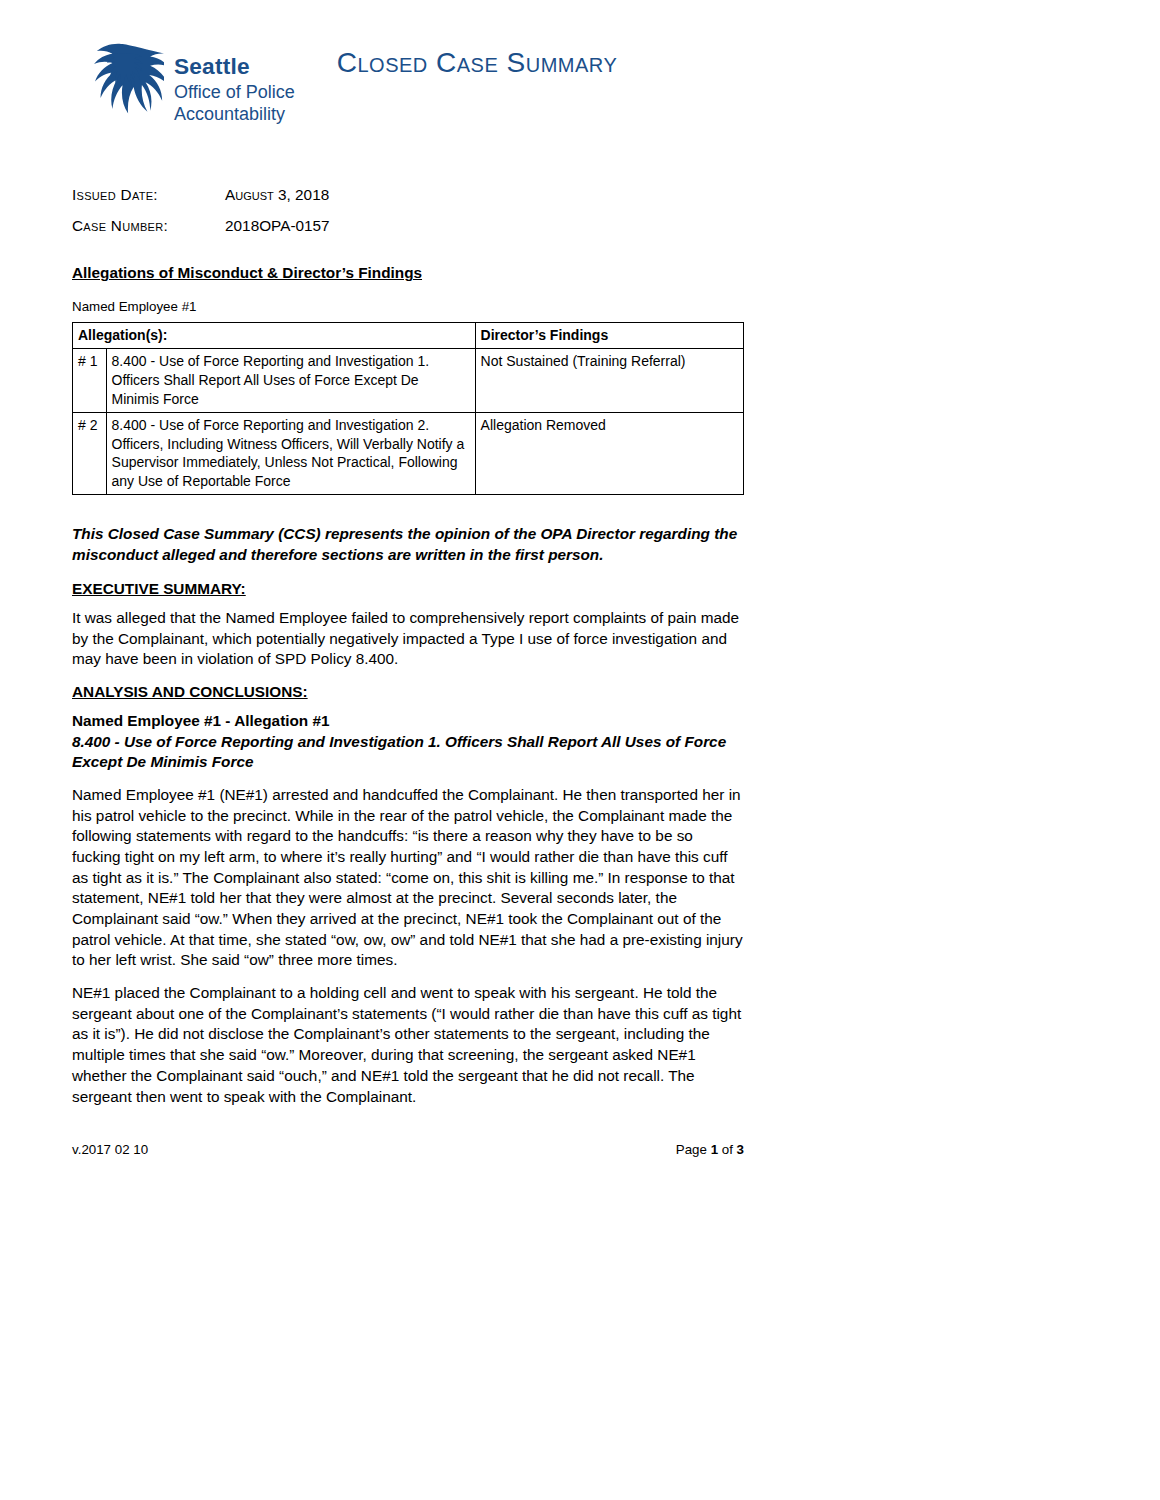Seattle
Office of Police
Accountability
Closed Case Summary
Issued Date: August 3, 2018
Case Number: 2018OPA-0157
Allegations of Misconduct & Director’s Findings
Named Employee #1
| Allegation(s): | Director’s Findings |
| --- | --- |
| # 1 | 8.400 - Use of Force Reporting and Investigation 1. Officers Shall Report All Uses of Force Except De Minimis Force | Not Sustained (Training Referral) |
| # 2 | 8.400 - Use of Force Reporting and Investigation 2. Officers, Including Witness Officers, Will Verbally Notify a Supervisor Immediately, Unless Not Practical, Following any Use of Reportable Force | Allegation Removed |
This Closed Case Summary (CCS) represents the opinion of the OPA Director regarding the misconduct alleged and therefore sections are written in the first person.
EXECUTIVE SUMMARY:
It was alleged that the Named Employee failed to comprehensively report complaints of pain made by the Complainant, which potentially negatively impacted a Type I use of force investigation and may have been in violation of SPD Policy 8.400.
ANALYSIS AND CONCLUSIONS:
Named Employee #1 - Allegation #1
8.400 - Use of Force Reporting and Investigation 1. Officers Shall Report All Uses of Force Except De Minimis Force
Named Employee #1 (NE#1) arrested and handcuffed the Complainant. He then transported her in his patrol vehicle to the precinct. While in the rear of the patrol vehicle, the Complainant made the following statements with regard to the handcuffs: “is there a reason why they have to be so fucking tight on my left arm, to where it’s really hurting” and “I would rather die than have this cuff as tight as it is.” The Complainant also stated: “come on, this shit is killing me.” In response to that statement, NE#1 told her that they were almost at the precinct. Several seconds later, the Complainant said “ow.” When they arrived at the precinct, NE#1 took the Complainant out of the patrol vehicle. At that time, she stated “ow, ow, ow” and told NE#1 that she had a pre-existing injury to her left wrist. She said “ow” three more times.
NE#1 placed the Complainant to a holding cell and went to speak with his sergeant. He told the sergeant about one of the Complainant’s statements (“I would rather die than have this cuff as tight as it is”). He did not disclose the Complainant’s other statements to the sergeant, including the multiple times that she said “ow.” Moreover, during that screening, the sergeant asked NE#1 whether the Complainant said “ouch,” and NE#1 told the sergeant that he did not recall. The sergeant then went to speak with the Complainant.
v.2017 02 10
Page 1 of 3